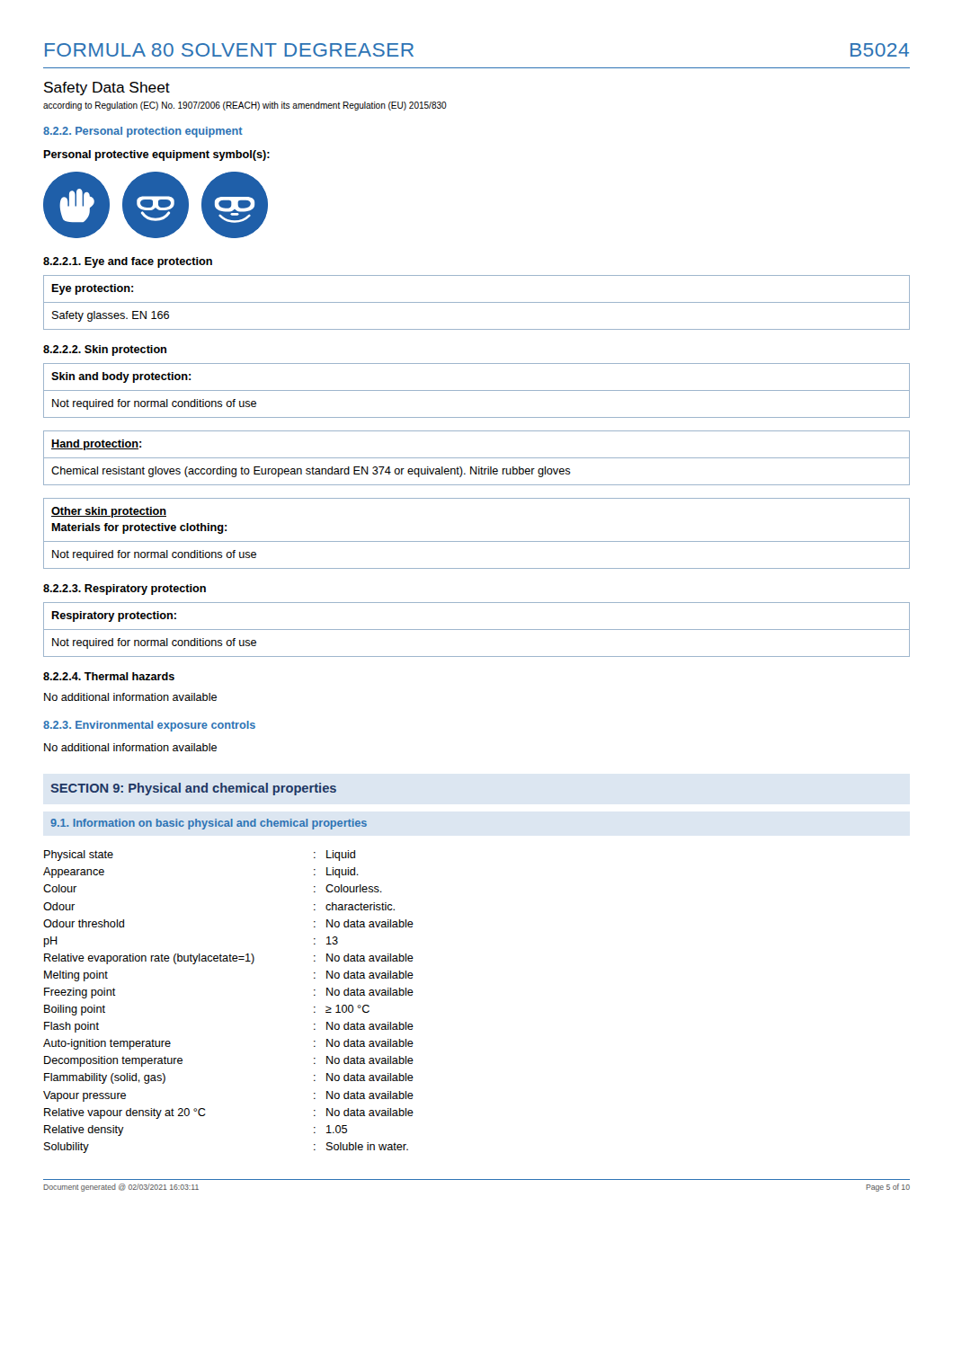FORMULA 80 SOLVENT DEGREASER B5024
Safety Data Sheet
according to Regulation (EC) No. 1907/2006 (REACH) with its amendment Regulation (EU) 2015/830
8.2.2. Personal protection equipment
Personal protective equipment symbol(s):
8.2.2.1. Eye and face protection
| Eye protection: |
| Safety glasses. EN 166 |
8.2.2.2. Skin protection
| Skin and body protection: |
| Not required for normal conditions of use |
| Hand protection : |
| Chemical resistant gloves (according to European standard EN 374 or equivalent). Nitrile rubber gloves |
| Other skin protection Materials for protective clothing: |
| Not required for normal conditions of use |
8.2.2.3. Respiratory protection
| Respiratory protection: |
| Not required for normal conditions of use |
8.2.2.4. Thermal hazards
No additional information available
8.2.3. Environmental exposure controls
No additional information available
SECTION 9: Physical and chemical properties
9.1. Information on basic physical and chemical properties
| Physical state | : | Liquid |
| Appearance | : | Liquid. |
| Colour | : | Colourless. |
| Odour | : | characteristic. |
| Odour threshold | : | No data available |
| pH | : | 13 |
| Relative evaporation rate (butylacetate=1) | : | No data available |
| Melting point | : | No data available |
| Freezing point | : | No data available |
| Boiling point | : | ≥ 100 °C |
| Flash point | : | No data available |
| Auto-ignition temperature | : | No data available |
| Decomposition temperature | : | No data available |
| Flammability (solid, gas) | : | No data available |
| Vapour pressure | : | No data available |
| Relative vapour density at 20 °C | : | No data available |
| Relative density | : | 1.05 |
| Solubility | : | Soluble in water. |
Document generated @ 02/03/2021 16:03:11 Page 5 of 10